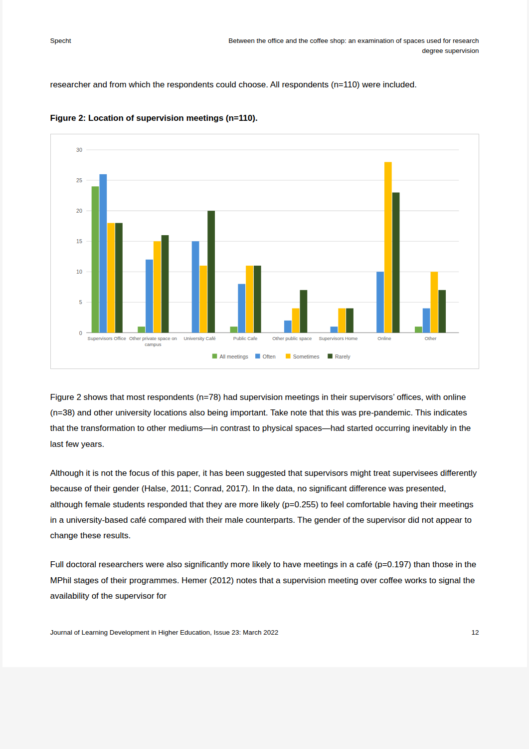Specht
Between the office and the coffee shop: an examination of spaces used for research degree supervision
researcher and from which the respondents could choose. All respondents (n=110) were included.
Figure 2: Location of supervision meetings (n=110).
30 25 20 15 10 5 0 Supervisors Office Other private space on campus University Café Public Cafe Other public space Supervisors Home Online Other All meetings Often Sometimes Rarely
Figure 2 shows that most respondents (n=78) had supervision meetings in their supervisors’ offices, with online (n=38) and other university locations also being important. Take note that this was pre-pandemic. This indicates that the transformation to other mediums—in contrast to physical spaces—had started occurring inevitably in the last few years.
Although it is not the focus of this paper, it has been suggested that supervisors might treat supervisees differently because of their gender (Halse, 2011; Conrad, 2017). In the data, no significant difference was presented, although female students responded that they are more likely (p=0.255) to feel comfortable having their meetings in a university-based café compared with their male counterparts. The gender of the supervisor did not appear to change these results.
Full doctoral researchers were also significantly more likely to have meetings in a café (p=0.197) than those in the MPhil stages of their programmes. Hemer (2012) notes that a supervision meeting over coffee works to signal the availability of the supervisor for
Journal of Learning Development in Higher Education, Issue 23: March 2022
12